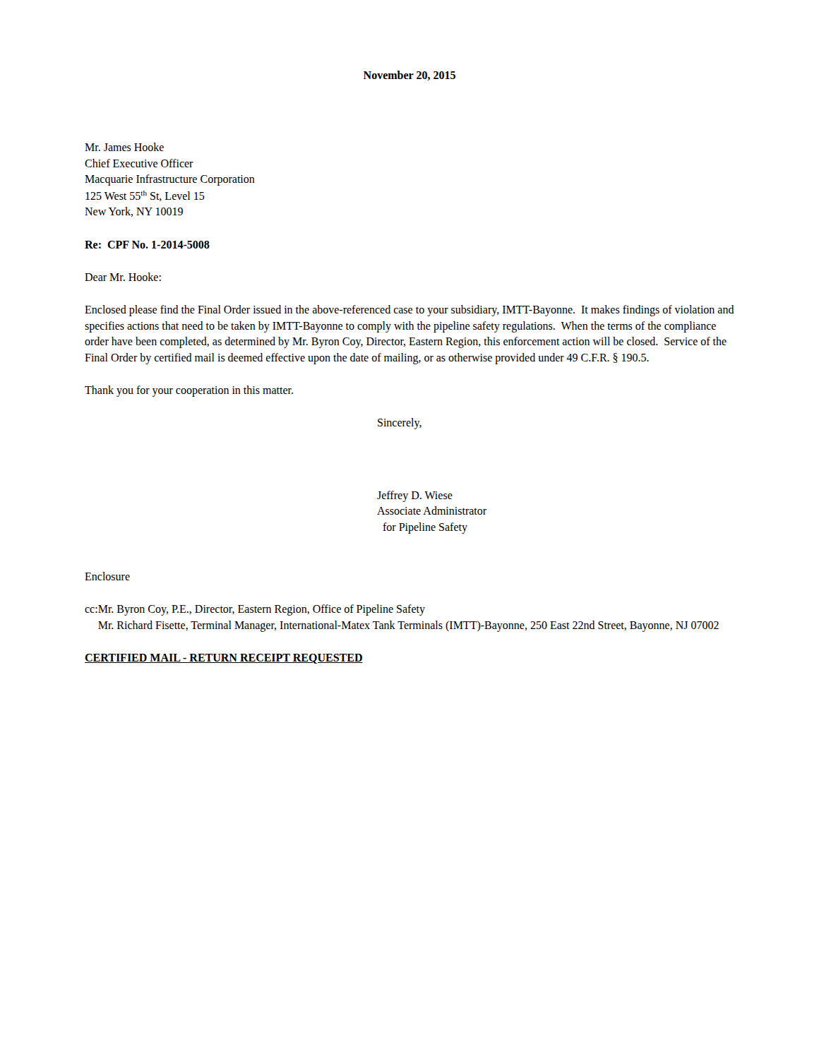November 20, 2015
Mr. James Hooke
Chief Executive Officer
Macquarie Infrastructure Corporation
125 West 55th St, Level 15
New York, NY 10019
Re: CPF No. 1-2014-5008
Dear Mr. Hooke:
Enclosed please find the Final Order issued in the above-referenced case to your subsidiary, IMTT-Bayonne. It makes findings of violation and specifies actions that need to be taken by IMTT-Bayonne to comply with the pipeline safety regulations. When the terms of the compliance order have been completed, as determined by Mr. Byron Coy, Director, Eastern Region, this enforcement action will be closed. Service of the Final Order by certified mail is deemed effective upon the date of mailing, or as otherwise provided under 49 C.F.R. § 190.5.
Thank you for your cooperation in this matter.
Sincerely,
Jeffrey D. Wiese
Associate Administrator
for Pipeline Safety
Enclosure
| cc: | Mr. Byron Coy, P.E., Director, Eastern Region, Office of Pipeline Safety Mr. Richard Fisette, Terminal Manager, International-Matex Tank Terminals (IMTT)-Bayonne, 250 East 22nd Street, Bayonne, NJ 07002 |
CERTIFIED MAIL - RETURN RECEIPT REQUESTED